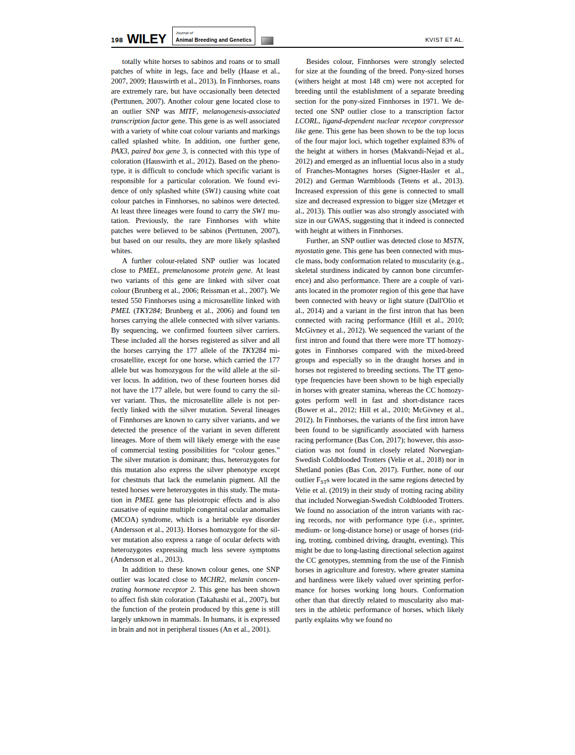198 WILEY Journal of
Animal Breeding and Genetics
KVIST ET AL.
totally white horses to sabinos and roans or to small patches of white in legs, face and belly (Haase et al., 2007, 2009; Hauswirth et al., 2013). In Finnhorses, roans are extremely rare, but have occasionally been detected (Perttunen, 2007). Another colour gene located close to an outlier SNP was MITF, melanogenesis-associated transcription factor gene. This gene is as well associated with a variety of white coat colour variants and markings called splashed white. In addition, one further gene, PAX3, paired box gene 3, is connected with this type of coloration (Hauswirth et al., 2012). Based on the phenotype, it is difficult to conclude which specific variant is responsible for a particular coloration. We found evidence of only splashed white (SW1) causing white coat colour patches in Finnhorses, no sabinos were detected. At least three lineages were found to carry the SW1 mutation. Previously, the rare Finnhorses with white patches were believed to be sabinos (Perttunen, 2007), but based on our results, they are more likely splashed whites.
A further colour-related SNP outlier was located close to PMEL, premelanosome protein gene. At least two variants of this gene are linked with silver coat colour (Brunberg et al., 2006; Reissman et al., 2007). We tested 550 Finnhorses using a microsatellite linked with PMEL (TKY284; Brunberg et al., 2006) and found ten horses carrying the allele connected with silver variants. By sequencing, we confirmed fourteen silver carriers. These included all the horses registered as silver and all the horses carrying the 177 allele of the TKY284 microsatellite, except for one horse, which carried the 177 allele but was homozygous for the wild allele at the silver locus. In addition, two of these fourteen horses did not have the 177 allele, but were found to carry the silver variant. Thus, the microsatellite allele is not perfectly linked with the silver mutation. Several lineages of Finnhorses are known to carry silver variants, and we detected the presence of the variant in seven different lineages. More of them will likely emerge with the ease of commercial testing possibilities for “colour genes.” The silver mutation is dominant; thus, heterozygotes for this mutation also express the silver phenotype except for chestnuts that lack the eumelanin pigment. All the tested horses were heterozygotes in this study. The mutation in PMEL gene has pleiotropic effects and is also causative of equine multiple congenital ocular anomalies (MCOA) syndrome, which is a heritable eye disorder (Andersson et al., 2013). Horses homozygote for the silver mutation also express a range of ocular defects with heterozygotes expressing much less severe symptoms (Andersson et al., 2013).
In addition to these known colour genes, one SNP outlier was located close to MCHR2, melanin concentrating hormone receptor 2. This gene has been shown to affect fish skin coloration (Takahashi et al., 2007), but the function of the protein produced by this gene is still largely unknown in mammals. In humans, it is expressed in brain and not in peripheral tissues (An et al., 2001).
Besides colour, Finnhorses were strongly selected for size at the founding of the breed. Pony-sized horses (withers height at most 148 cm) were not accepted for breeding until the establishment of a separate breeding section for the pony-sized Finnhorses in 1971. We detected one SNP outlier close to a transcription factor LCORL, ligand-dependent nuclear receptor corepressor like gene. This gene has been shown to be the top locus of the four major loci, which together explained 83% of the height at withers in horses (Makvandi-Nejad et al., 2012) and emerged as an influential locus also in a study of Franches-Montagnes horses (Signer-Hasler et al., 2012) and German Warmbloods (Tetens et al., 2013). Increased expression of this gene is connected to small size and decreased expression to bigger size (Metzger et al., 2013). This outlier was also strongly associated with size in our GWAS, suggesting that it indeed is connected with height at withers in Finnhorses.
Further, an SNP outlier was detected close to MSTN, myostatin gene. This gene has been connected with muscle mass, body conformation related to muscularity (e.g., skeletal sturdiness indicated by cannon bone circumference) and also performance. There are a couple of variants located in the promoter region of this gene that have been connected with heavy or light stature (Dall'Olio et al., 2014) and a variant in the first intron that has been connected with racing performance (Hill et al., 2010; McGivney et al., 2012). We sequenced the variant of the first intron and found that there were more TT homozygotes in Finnhorses compared with the mixed-breed groups and especially so in the draught horses and in horses not registered to breeding sections. The TT genotype frequencies have been shown to be high especially in horses with greater stamina, whereas the CC homozygotes perform well in fast and short-distance races (Bower et al., 2012; Hill et al., 2010; McGivney et al., 2012). In Finnhorses, the variants of the first intron have been found to be significantly associated with harness racing performance (Bas Con, 2017); however, this association was not found in closely related Norwegian-Swedish Coldblooded Trotters (Velie et al., 2018) nor in Shetland ponies (Bas Con, 2017). Further, none of our outlier FSTs were located in the same regions detected by Velie et al. (2019) in their study of trotting racing ability that included Norwegian-Swedish Coldblooded Trotters. We found no association of the intron variants with racing records, nor with performance type (i.e., sprinter, medium- or long-distance horse) or usage of horses (riding, trotting, combined driving, draught, eventing). This might be due to long-lasting directional selection against the CC genotypes, stemming from the use of the Finnish horses in agriculture and forestry, where greater stamina and hardiness were likely valued over sprinting performance for horses working long hours. Conformation other than that directly related to muscularity also matters in the athletic performance of horses, which likely partly explains why we found no